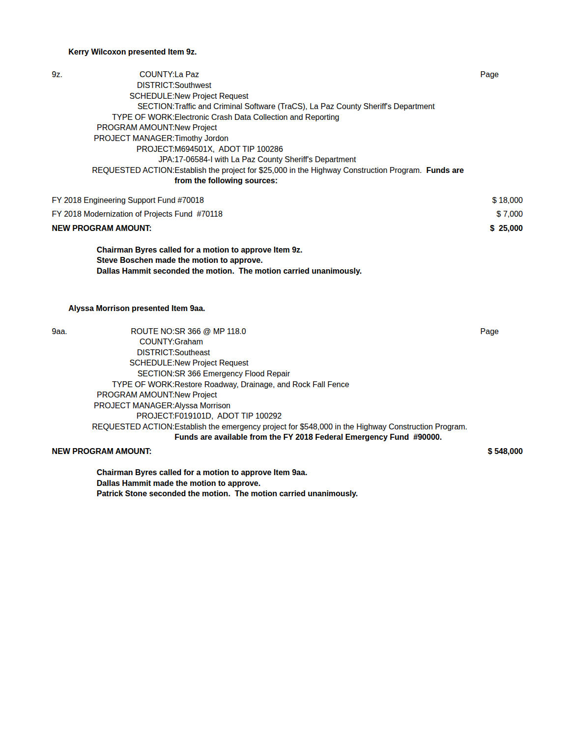Kerry Wilcoxon presented Item 9z.
| 9z. | COUNTY: | La Paz | Page |
| | DISTRICT: | Southwest | |
| | SCHEDULE: | New Project Request | |
| | SECTION: | Traffic and Criminal Software (TraCS), La Paz County Sheriff's Department | |
| | TYPE OF WORK: | Electronic Crash Data Collection and Reporting | |
| | PROGRAM AMOUNT: | New Project | |
| | PROJECT MANAGER: | Timothy Jordon | |
| | PROJECT: | M694501X, ADOT TIP 100286 | |
| | JPA: | 17-06584-I with La Paz County Sheriff's Department | |
| | REQUESTED ACTION: | Establish the project for $25,000 in the Highway Construction Program. Funds are from the following sources: | |
| FY 2018 Engineering Support Fund #70018 | $ 18,000 |
| FY 2018 Modernization of Projects Fund #70118 | $ 7,000 |
| NEW PROGRAM AMOUNT: | $ 25,000 |
Chairman Byres called for a motion to approve Item 9z.
Steve Boschen made the motion to approve.
Dallas Hammit seconded the motion. The motion carried unanimously.
Alyssa Morrison presented Item 9aa.
| 9aa. | ROUTE NO: | SR 366 @ MP 118.0 | Page |
| | COUNTY: | Graham | |
| | DISTRICT: | Southeast | |
| | SCHEDULE: | New Project Request | |
| | SECTION: | SR 366 Emergency Flood Repair | |
| | TYPE OF WORK: | Restore Roadway, Drainage, and Rock Fall Fence | |
| | PROGRAM AMOUNT: | New Project | |
| | PROJECT MANAGER: | Alyssa Morrison | |
| | PROJECT: | F019101D, ADOT TIP 100292 | |
| | REQUESTED ACTION: | Establish the emergency project for $548,000 in the Highway Construction Program. Funds are available from the FY 2018 Federal Emergency Fund #90000. | |
| NEW PROGRAM AMOUNT: | $ 548,000 |
Chairman Byres called for a motion to approve Item 9aa.
Dallas Hammit made the motion to approve.
Patrick Stone seconded the motion. The motion carried unanimously.